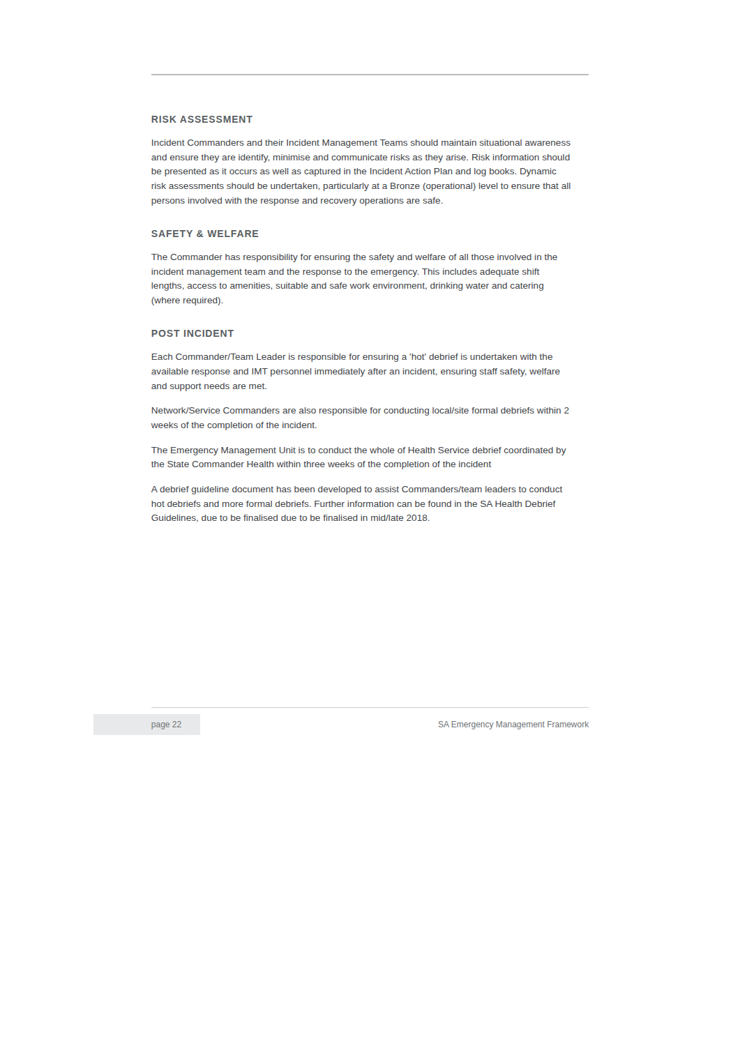Risk Assessment
Incident Commanders and their Incident Management Teams should maintain situational awareness and ensure they are identify, minimise and communicate risks as they arise. Risk information should be presented as it occurs as well as captured in the Incident Action Plan and log books. Dynamic risk assessments should be undertaken, particularly at a Bronze (operational) level to ensure that all persons involved with the response and recovery operations are safe.
Safety & Welfare
The Commander has responsibility for ensuring the safety and welfare of all those involved in the incident management team and the response to the emergency. This includes adequate shift lengths, access to amenities, suitable and safe work environment, drinking water and catering (where required).
Post Incident
Each Commander/Team Leader is responsible for ensuring a 'hot' debrief is undertaken with the available response and IMT personnel immediately after an incident, ensuring staff safety, welfare and support needs are met.
Network/Service Commanders are also responsible for conducting local/site formal debriefs within 2 weeks of the completion of the incident.
The Emergency Management Unit is to conduct the whole of Health Service debrief coordinated by the State Commander Health within three weeks of the completion of the incident
A debrief guideline document has been developed to assist Commanders/team leaders to conduct hot debriefs and more formal debriefs. Further information can be found in the SA Health Debrief Guidelines, due to be finalised due to be finalised in mid/late 2018.
page 22 SA Emergency Management Framework